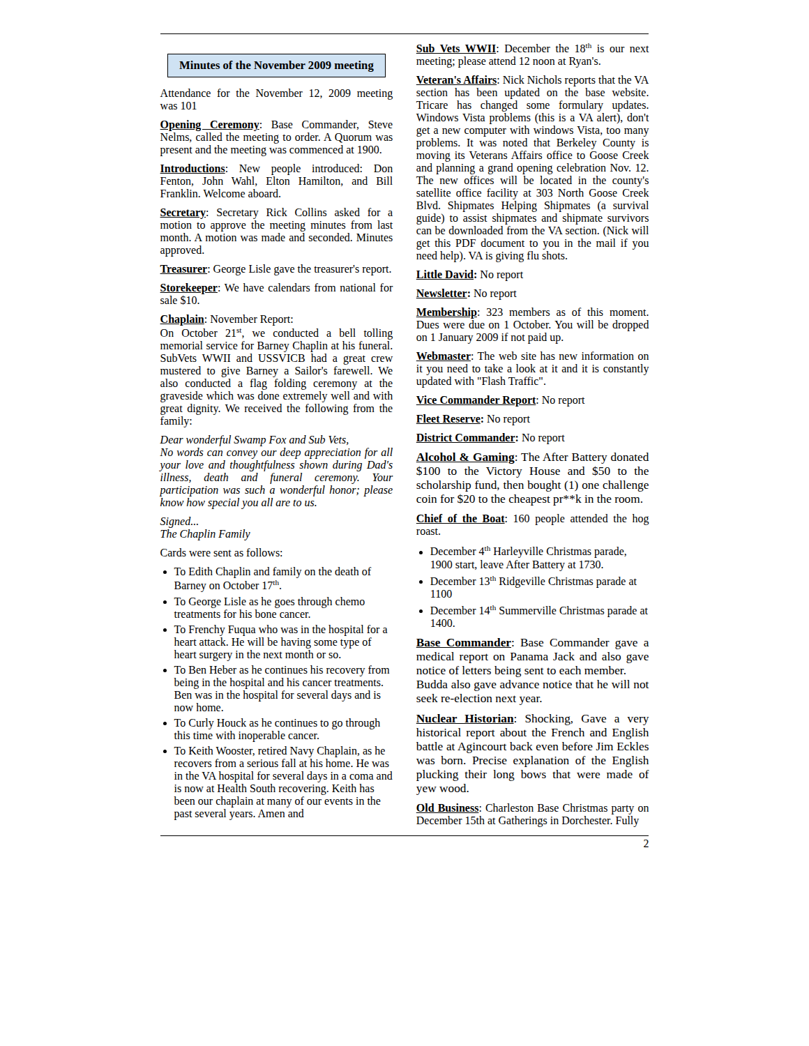Minutes of the November 2009 meeting
Attendance for the November 12, 2009 meeting was 101
Opening Ceremony: Base Commander, Steve Nelms, called the meeting to order. A Quorum was present and the meeting was commenced at 1900.
Introductions: New people introduced: Don Fenton, John Wahl, Elton Hamilton, and Bill Franklin. Welcome aboard.
Secretary: Secretary Rick Collins asked for a motion to approve the meeting minutes from last month. A motion was made and seconded. Minutes approved.
Treasurer: George Lisle gave the treasurer's report.
Storekeeper: We have calendars from national for sale $10.
Chaplain: November Report:
On October 21st, we conducted a bell tolling memorial service for Barney Chaplin at his funeral. SubVets WWII and USSVICB had a great crew mustered to give Barney a Sailor's farewell. We also conducted a flag folding ceremony at the graveside which was done extremely well and with great dignity. We received the following from the family:
Dear wonderful Swamp Fox and Sub Vets,
No words can convey our deep appreciation for all your love and thoughtfulness shown during Dad's illness, death and funeral ceremony. Your participation was such a wonderful honor; please know how special you all are to us.
Signed...
The Chaplin Family
Cards were sent as follows:
To Edith Chaplin and family on the death of Barney on October 17th.
To George Lisle as he goes through chemo treatments for his bone cancer.
To Frenchy Fuqua who was in the hospital for a heart attack. He will be having some type of heart surgery in the next month or so.
To Ben Heber as he continues his recovery from being in the hospital and his cancer treatments. Ben was in the hospital for several days and is now home.
To Curly Houck as he continues to go through this time with inoperable cancer.
To Keith Wooster, retired Navy Chaplain, as he recovers from a serious fall at his home. He was in the VA hospital for several days in a coma and is now at Health South recovering. Keith has been our chaplain at many of our events in the past several years. Amen and
Sub Vets WWII: December the 18th is our next meeting; please attend 12 noon at Ryan's.
Veteran's Affairs: Nick Nichols reports that the VA section has been updated on the base website. Tricare has changed some formulary updates. Windows Vista problems (this is a VA alert), don't get a new computer with windows Vista, too many problems. It was noted that Berkeley County is moving its Veterans Affairs office to Goose Creek and planning a grand opening celebration Nov. 12. The new offices will be located in the county's satellite office facility at 303 North Goose Creek Blvd. Shipmates Helping Shipmates (a survival guide) to assist shipmates and shipmate survivors can be downloaded from the VA section. (Nick will get this PDF document to you in the mail if you need help). VA is giving flu shots.
Little David: No report
Newsletter: No report
Membership: 323 members as of this moment. Dues were due on 1 October. You will be dropped on 1 January 2009 if not paid up.
Webmaster: The web site has new information on it you need to take a look at it and it is constantly updated with "Flash Traffic".
Vice Commander Report: No report
Fleet Reserve: No report
District Commander: No report
Alcohol & Gaming: The After Battery donated $100 to the Victory House and $50 to the scholarship fund, then bought (1) one challenge coin for $20 to the cheapest pr**k in the room.
Chief of the Boat: 160 people attended the hog roast.
December 4th Harleyville Christmas parade, 1900 start, leave After Battery at 1730.
December 13th Ridgeville Christmas parade at 1100
December 14th Summerville Christmas parade at 1400.
Base Commander: Base Commander gave a medical report on Panama Jack and also gave notice of letters being sent to each member.
Budda also gave advance notice that he will not seek re-election next year.
Nuclear Historian: Shocking, Gave a very historical report about the French and English battle at Agincourt back even before Jim Eckles was born. Precise explanation of the English plucking their long bows that were made of yew wood.
Old Business: Charleston Base Christmas party on December 15th at Gatherings in Dorchester. Fully
2